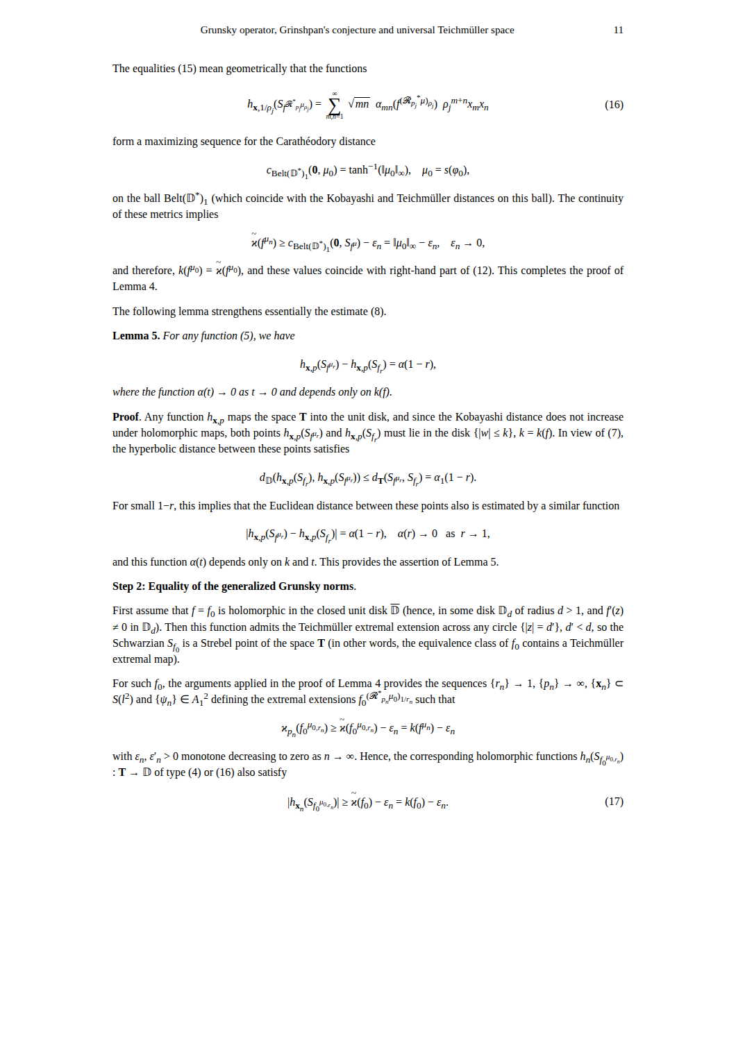Grunsky operator, Grinshpan's conjecture and universal Teichmüller space 11
The equalities (15) mean geometrically that the functions
hx,1/ρj(Sf𝓡*pjμρj) = ∞∑m,n=1 √mn αmn(f(𝓡pj*μ)ρj) ρjm+nxmxn (16)
form a maximizing sequence for the Carathéodory distance
cBelt(𝔻*)1(0, μ0) = tanh−1(‖μ0‖∞), μ0 = s(φ0),
on the ball Belt(𝔻*)1 (which coincide with the Kobayashi and Teichmüller distances on this ball). The continuity of these metrics implies
~ϰ(fμn) ≥ cBelt(𝔻*)1(0, Sfμ) − εn = ‖μ0‖∞ − εn, εn → 0,
and therefore, k(fμ0) = ~ϰ(fμ0), and these values coincide with right-hand part of (12). This completes the proof of Lemma 4.
The following lemma strengthens essentially the estimate (8).
Lemma 5. For any function (5), we have
hx,p(Sfμr) − hx,p(Sfr) = α(1 − r),
where the function α(t) → 0 as t → 0 and depends only on k(f).
Proof. Any function hx,p maps the space T into the unit disk, and since the Kobayashi distance does not increase under holomorphic maps, both points hx,p(Sfμr) and hx,p(Sfr) must lie in the disk {|w| ≤ k}, k = k(f). In view of (7), the hyperbolic distance between these points satisfies
d𝔻(hx,p(Sfr), hx,p(Sfμr)) ≤ dT(Sfμr, Sfr) = α1(1 − r).
For small 1−r, this implies that the Euclidean distance between these points also is estimated by a similar function
|hx,p(Sfμr) − hx,p(Sfr)| = α(1 − r), α(r) → 0 as r → 1,
and this function α(t) depends only on k and t. This provides the assertion of Lemma 5.
Step 2: Equality of the generalized Grunsky norms.
First assume that f = f0 is holomorphic in the closed unit disk 𝔻 (hence, in some disk 𝔻d of radius d > 1, and f′(z) ≠ 0 in 𝔻d). Then this function admits the Teichmüller extremal extension across any circle {|z| = d′}, d′ < d, so the Schwarzian Sf0 is a Strebel point of the space T (in other words, the equivalence class of f0 contains a Teichmüller extremal map).
For such f0, the arguments applied in the proof of Lemma 4 provides the sequences {rn} → 1, {pn} → ∞, {xn} ⊂ S(l2) and {ψn} ∈ A12 defining the extremal extensions f0(𝓡*pnμ0)1/rn such that
ϰpn(f0μ0,rn) ≥ ~ϰ(f0μ0,rn) − εn = k(fμn) − εn
with εn, ε′n > 0 monotone decreasing to zero as n → ∞. Hence, the corresponding holomorphic functions hn(Sf0μ0,rn) : T → 𝔻 of type (4) or (16) also satisfy
|hxn(Sf0μ0,rn)| ≥ ~ϰ(f0) − εn = k(f0) − εn. (17)